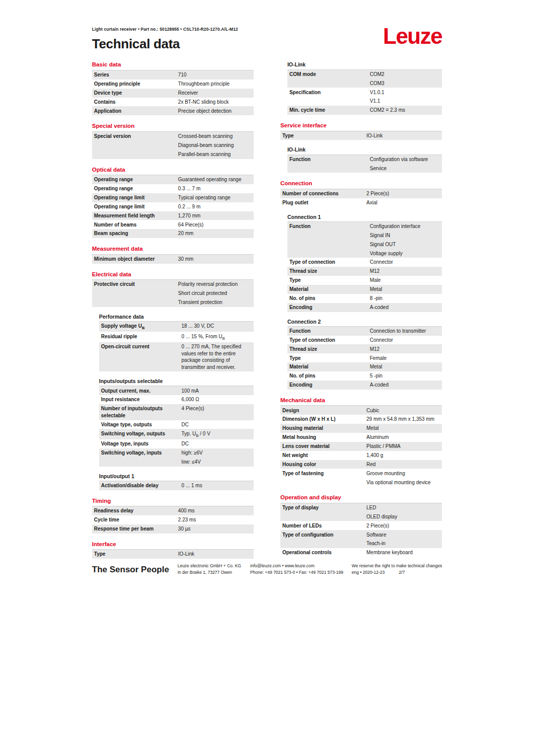Light curtain receiver • Part no.: 50128955 • CSL710-R20-1270.A/L-M12
Technical data
Leuze
Basic data
| Series | 710 |
| Operating principle | Throughbeam principle |
| Device type | Receiver |
| Contains | 2x BT-NC sliding block |
| Application | Precise object detection |
Special version
| Special version | Crossed-beam scanning |
| | Diagonal-beam scanning |
| | Parallel-beam scanning |
Optical data
| Operating range | Guaranteed operating range |
| Operating range | 0.3 ... 7 m |
| Operating range limit | Typical operating range |
| Operating range limit | 0.2 ... 9 m |
| Measurement field length | 1,270 mm |
| Number of beams | 64 Piece(s) |
| Beam spacing | 20 mm |
Measurement data
| Minimum object diameter | 30 mm |
Electrical data
| Protective circuit | Polarity reversal protection |
| | Short circuit protected |
| | Transient protection |
Performance data
| Supply voltage U B | 18 ... 30 V, DC |
| Residual ripple | 0 ... 15 %, From U B |
| Open-circuit current | 0 ... 270 mA, The specified values refer to the entire package consisting of transmitter and receiver. |
Inputs/outputs selectable
| Output current, max. | 100 mA |
| Input resistance | 6,000 Ω |
| Number of inputs/outputs selectable | 4 Piece(s) |
| Voltage type, outputs | DC |
| Switching voltage, outputs | Typ. U B / 0 V |
| Voltage type, inputs | DC |
| Switching voltage, inputs | high: ≥6V |
| | low: ≤4V |
Input/output 1
| Activation/disable delay | 0 ... 1 ms |
Timing
| Readiness delay | 400 ms |
| Cycle time | 2.23 ms |
| Response time per beam | 30 µs |
Interface
| Type | IO-Link |
IO-Link
| COM mode | COM2 |
| | COM3 |
| Specification | V1.0.1 |
| | V1.1 |
| Min. cycle time | COM2 = 2.3 ms |
Service interface
| Type | IO-Link |
IO-Link
| Function | Configuration via software |
| | Service |
Connection
| Number of connections | 2 Piece(s) |
| Plug outlet | Axial |
Connection 1
| Function | Configuration interface |
| | Signal IN |
| | Signal OUT |
| | Voltage supply |
| Type of connection | Connector |
| Thread size | M12 |
| Type | Male |
| Material | Metal |
| No. of pins | 8 -pin |
| Encoding | A-coded |
Connection 2
| Function | Connection to transmitter |
| Type of connection | Connector |
| Thread size | M12 |
| Type | Female |
| Material | Metal |
| No. of pins | 5 -pin |
| Encoding | A-coded |
Mechanical data
| Design | Cubic |
| Dimension (W x H x L) | 29 mm x 54.8 mm x 1,353 mm |
| Housing material | Metal |
| Metal housing | Aluminum |
| Lens cover material | Plastic / PMMA |
| Net weight | 1,400 g |
| Housing color | Red |
| Type of fastening | Groove mounting |
| | Via optional mounting device |
Operation and display
| Type of display | LED |
| | OLED display |
| Number of LEDs | 2 Piece(s) |
| Type of configuration | Software |
| | Teach-in |
| Operational controls | Membrane keyboard |
The Sensor People
Leuze electronic GmbH + Co. KG
In der Braike 1, 73277 Owen
info@leuze.com • www.leuze.com
Phone: +49 7021 573-0 • Fax: +49 7021 573-199
We reserve the right to make technical changes
eng • 2020-12-23 2/7